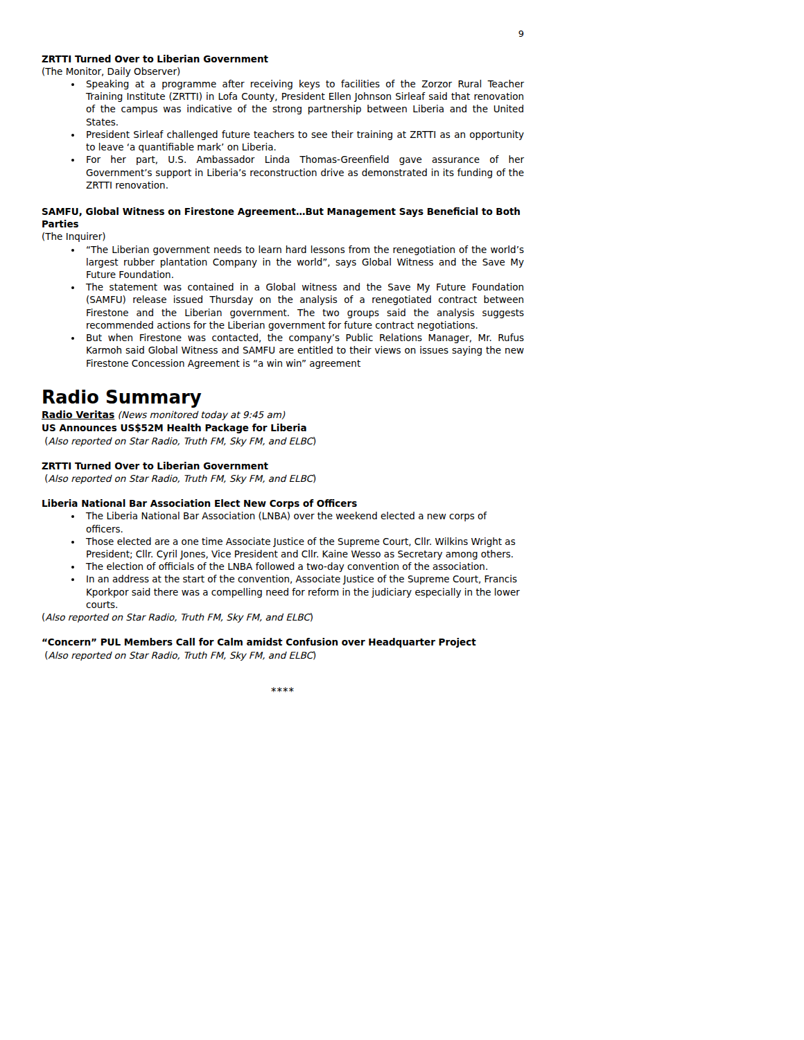9
ZRTTI Turned Over to Liberian Government
(The Monitor, Daily Observer)
Speaking at a programme after receiving keys to facilities of the Zorzor Rural Teacher Training Institute (ZRTTI) in Lofa County, President Ellen Johnson Sirleaf said that renovation of the campus was indicative of the strong partnership between Liberia and the United States.
President Sirleaf challenged future teachers to see their training at ZRTTI as an opportunity to leave ‘a quantifiable mark’ on Liberia.
For her part, U.S. Ambassador Linda Thomas-Greenfield gave assurance of her Government’s support in Liberia’s reconstruction drive as demonstrated in its funding of the ZRTTI renovation.
SAMFU, Global Witness on Firestone Agreement…But Management Says Beneficial to Both Parties
(The Inquirer)
“The Liberian government needs to learn hard lessons from the renegotiation of the world’s largest rubber plantation Company in the world”, says Global Witness and the Save My Future Foundation.
The statement was contained in a Global witness and the Save My Future Foundation (SAMFU) release issued Thursday on the analysis of a renegotiated contract between Firestone and the Liberian government. The two groups said the analysis suggests recommended actions for the Liberian government for future contract negotiations.
But when Firestone was contacted, the company’s Public Relations Manager, Mr. Rufus Karmoh said Global Witness and SAMFU are entitled to their views on issues saying the new Firestone Concession Agreement is “a win win” agreement
Radio Summary
Radio Veritas (News monitored today at 9:45 am)
US Announces US$52M Health Package for Liberia
(Also reported on Star Radio, Truth FM, Sky FM, and ELBC)
ZRTTI Turned Over to Liberian Government
(Also reported on Star Radio, Truth FM, Sky FM, and ELBC)
Liberia National Bar Association Elect New Corps of Officers
The Liberia National Bar Association (LNBA) over the weekend elected a new corps of officers.
Those elected are a one time Associate Justice of the Supreme Court, Cllr. Wilkins Wright as President; Cllr. Cyril Jones, Vice President and Cllr. Kaine Wesso as Secretary among others.
The election of officials of the LNBA followed a two-day convention of the association.
In an address at the start of the convention, Associate Justice of the Supreme Court, Francis Kporkpor said there was a compelling need for reform in the judiciary especially in the lower courts.
(Also reported on Star Radio, Truth FM, Sky FM, and ELBC)
“Concern” PUL Members Call for Calm amidst Confusion over Headquarter Project
(Also reported on Star Radio, Truth FM, Sky FM, and ELBC)
****